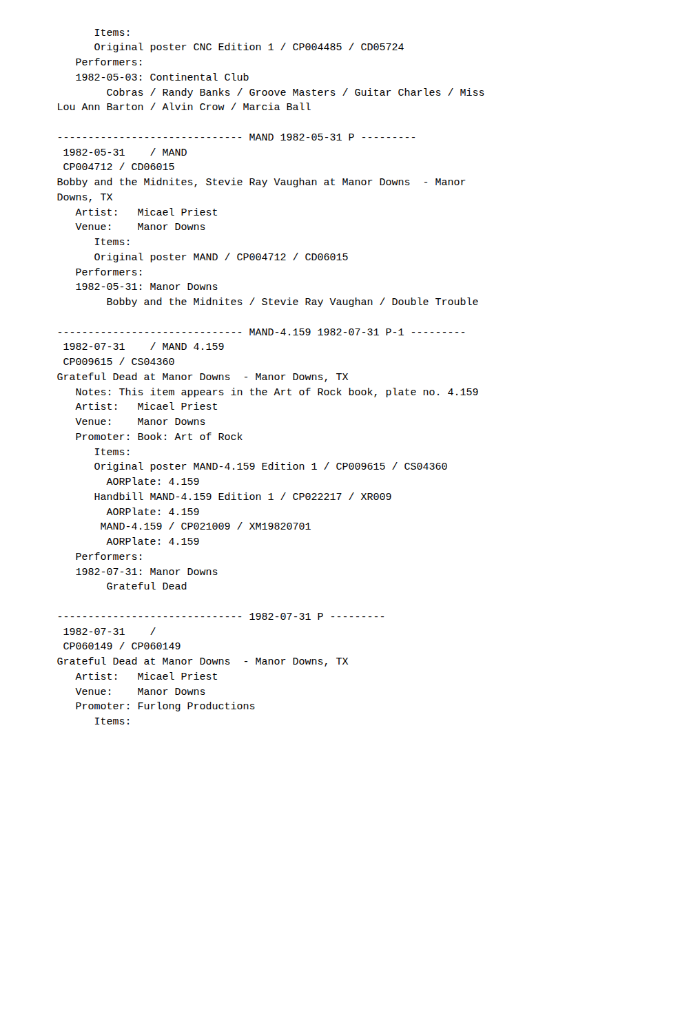Items:
      Original poster CNC Edition 1 / CP004485 / CD05724
   Performers:
   1982-05-03: Continental Club
        Cobras / Randy Banks / Groove Masters / Guitar Charles / Miss 
Lou Ann Barton / Alvin Crow / Marcia Ball

------------------------------ MAND 1982-05-31 P ---------
 1982-05-31    / MAND 
 CP004712 / CD06015
Bobby and the Midnites, Stevie Ray Vaughan at Manor Downs  - Manor 
Downs, TX
   Artist:   Micael Priest
   Venue:    Manor Downs
      Items:
      Original poster MAND / CP004712 / CD06015
   Performers:
   1982-05-31: Manor Downs
        Bobby and the Midnites / Stevie Ray Vaughan / Double Trouble

------------------------------ MAND-4.159 1982-07-31 P-1 ---------
 1982-07-31    / MAND 4.159
 CP009615 / CS04360
Grateful Dead at Manor Downs  - Manor Downs, TX
   Notes: This item appears in the Art of Rock book, plate no. 4.159
   Artist:   Micael Priest
   Venue:    Manor Downs
   Promoter: Book: Art of Rock
      Items:
      Original poster MAND-4.159 Edition 1 / CP009615 / CS04360
        AORPlate: 4.159
      Handbill MAND-4.159 Edition 1 / CP022217 / XR009
        AORPlate: 4.159
       MAND-4.159 / CP021009 / XM19820701
        AORPlate: 4.159
   Performers:
   1982-07-31: Manor Downs
        Grateful Dead

------------------------------ 1982-07-31 P ---------
 1982-07-31    / 
 CP060149 / CP060149
Grateful Dead at Manor Downs  - Manor Downs, TX
   Artist:   Micael Priest
   Venue:    Manor Downs
   Promoter: Furlong Productions
      Items: